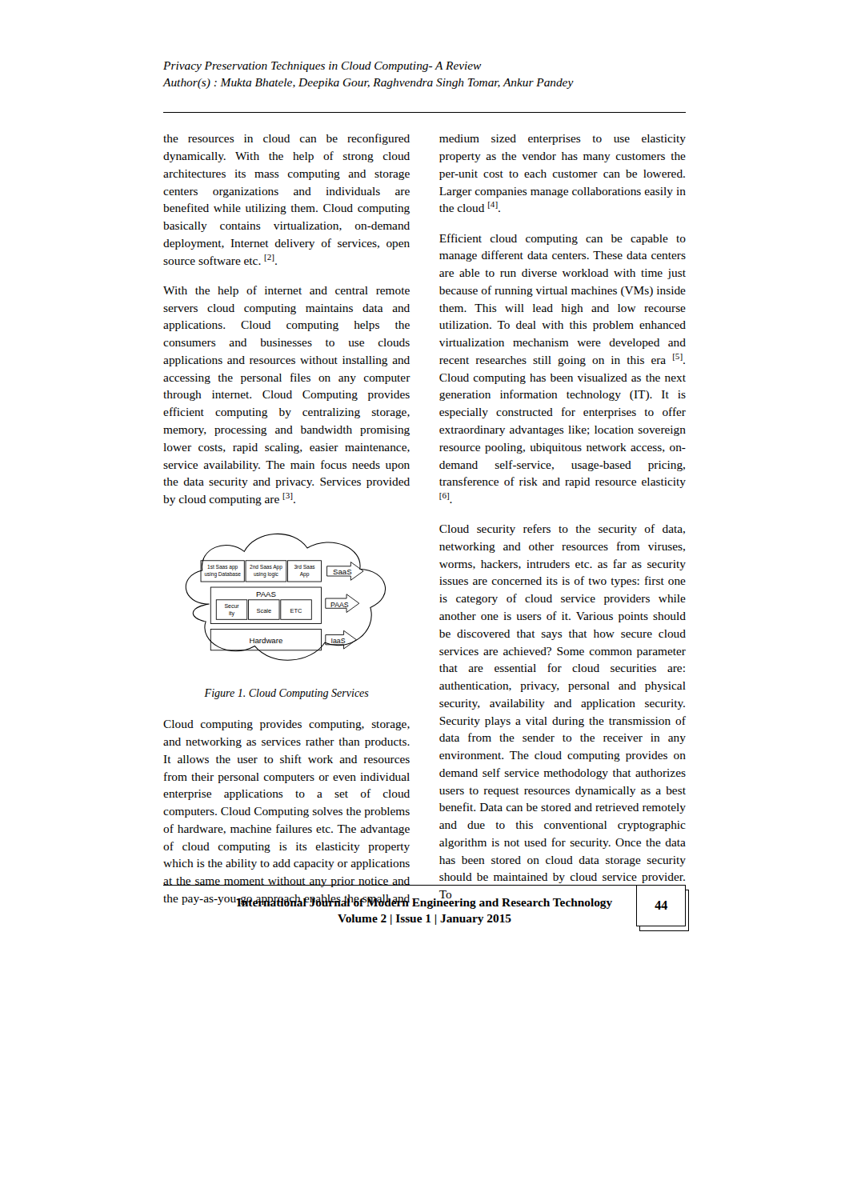Privacy Preservation Techniques in Cloud Computing- A Review
Author(s) : Mukta Bhatele, Deepika Gour, Raghvendra Singh Tomar, Ankur Pandey
the resources in cloud can be reconfigured dynamically. With the help of strong cloud architectures its mass computing and storage centers organizations and individuals are benefited while utilizing them. Cloud computing basically contains virtualization, on-demand deployment, Internet delivery of services, open source software etc. [2].
With the help of internet and central remote servers cloud computing maintains data and applications. Cloud computing helps the consumers and businesses to use clouds applications and resources without installing and accessing the personal files on any computer through internet. Cloud Computing provides efficient computing by centralizing storage, memory, processing and bandwidth promising lower costs, rapid scaling, easier maintenance, service availability. The main focus needs upon the data security and privacy. Services provided by cloud computing are [3].
1st Saas app using Database 2nd Saas App using logic 3rd Saas App SaaS PAAS Secur ity Scale ETC PAAS Hardware IaaS
Figure 1. Cloud Computing Services
Cloud computing provides computing, storage, and networking as services rather than products. It allows the user to shift work and resources from their personal computers or even individual enterprise applications to a set of cloud computers. Cloud Computing solves the problems of hardware, machine failures etc. The advantage of cloud computing is its elasticity property which is the ability to add capacity or applications at the same moment without any prior notice and the pay-as-you-go approach enables the small and medium sized enterprises to use elasticity property as the vendor has many customers the per-unit cost to each customer can be lowered. Larger companies manage collaborations easily in the cloud [4].
Efficient cloud computing can be capable to manage different data centers. These data centers are able to run diverse workload with time just because of running virtual machines (VMs) inside them. This will lead high and low recourse utilization. To deal with this problem enhanced virtualization mechanism were developed and recent researches still going on in this era [5]. Cloud computing has been visualized as the next generation information technology (IT). It is especially constructed for enterprises to offer extraordinary advantages like; location sovereign resource pooling, ubiquitous network access, on-demand self-service, usage-based pricing, transference of risk and rapid resource elasticity [6].
Cloud security refers to the security of data, networking and other resources from viruses, worms, hackers, intruders etc. as far as security issues are concerned its is of two types: first one is category of cloud service providers while another one is users of it. Various points should be discovered that says that how secure cloud services are achieved? Some common parameter that are essential for cloud securities are: authentication, privacy, personal and physical security, availability and application security. Security plays a vital during the transmission of data from the sender to the receiver in any environment. The cloud computing provides on demand self service methodology that authorizes users to request resources dynamically as a best benefit. Data can be stored and retrieved remotely and due to this conventional cryptographic algorithm is not used for security. Once the data has been stored on cloud data storage security should be maintained by cloud service provider. To
International Journal of Modern Engineering and Research Technology
Volume 2 | Issue 1 | January 2015
44